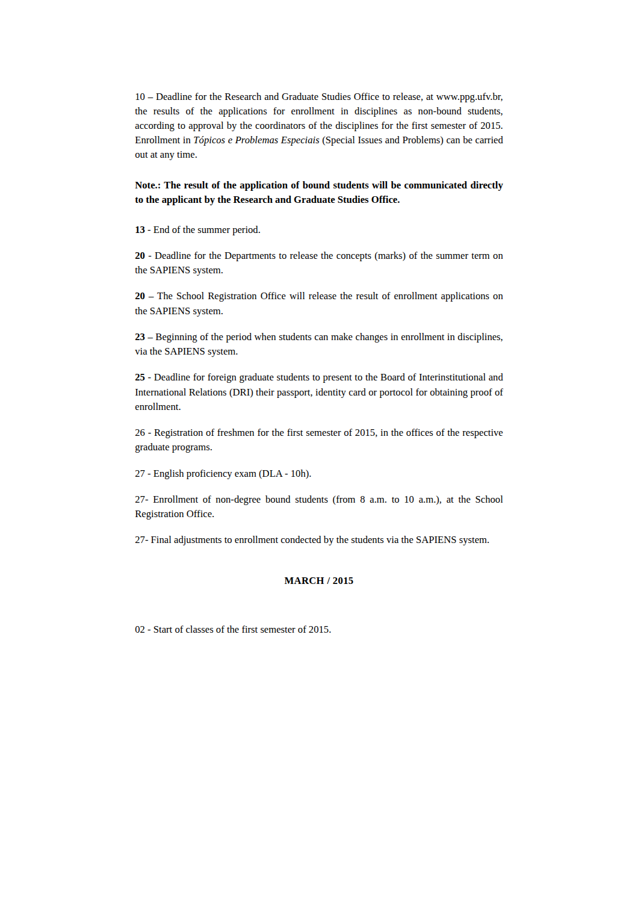10 – Deadline for the Research and Graduate Studies Office to release, at www.ppg.ufv.br, the results of the applications for enrollment in disciplines as non-bound students, according to approval by the coordinators of the disciplines for the first semester of 2015. Enrollment in Tópicos e Problemas Especiais (Special Issues and Problems) can be carried out at any time.
Note.: The result of the application of bound students will be communicated directly to the applicant by the Research and Graduate Studies Office.
13 - End of the summer period.
20 - Deadline for the Departments to release the concepts (marks) of the summer term on the SAPIENS system.
20 – The School Registration Office will release the result of enrollment applications on the SAPIENS system.
23 – Beginning of the period when students can make changes in enrollment in disciplines, via the SAPIENS system.
25 - Deadline for foreign graduate students to present to the Board of Interinstitutional and International Relations (DRI) their passport, identity card or portocol for obtaining proof of enrollment.
26 - Registration of freshmen for the first semester of 2015, in the offices of the respective graduate programs.
27 - English proficiency exam (DLA - 10h).
27- Enrollment of non-degree bound students (from 8 a.m. to 10 a.m.), at the School Registration Office.
27- Final adjustments to enrollment condected by the students via the SAPIENS system.
MARCH / 2015
02 - Start of classes of the first semester of 2015.